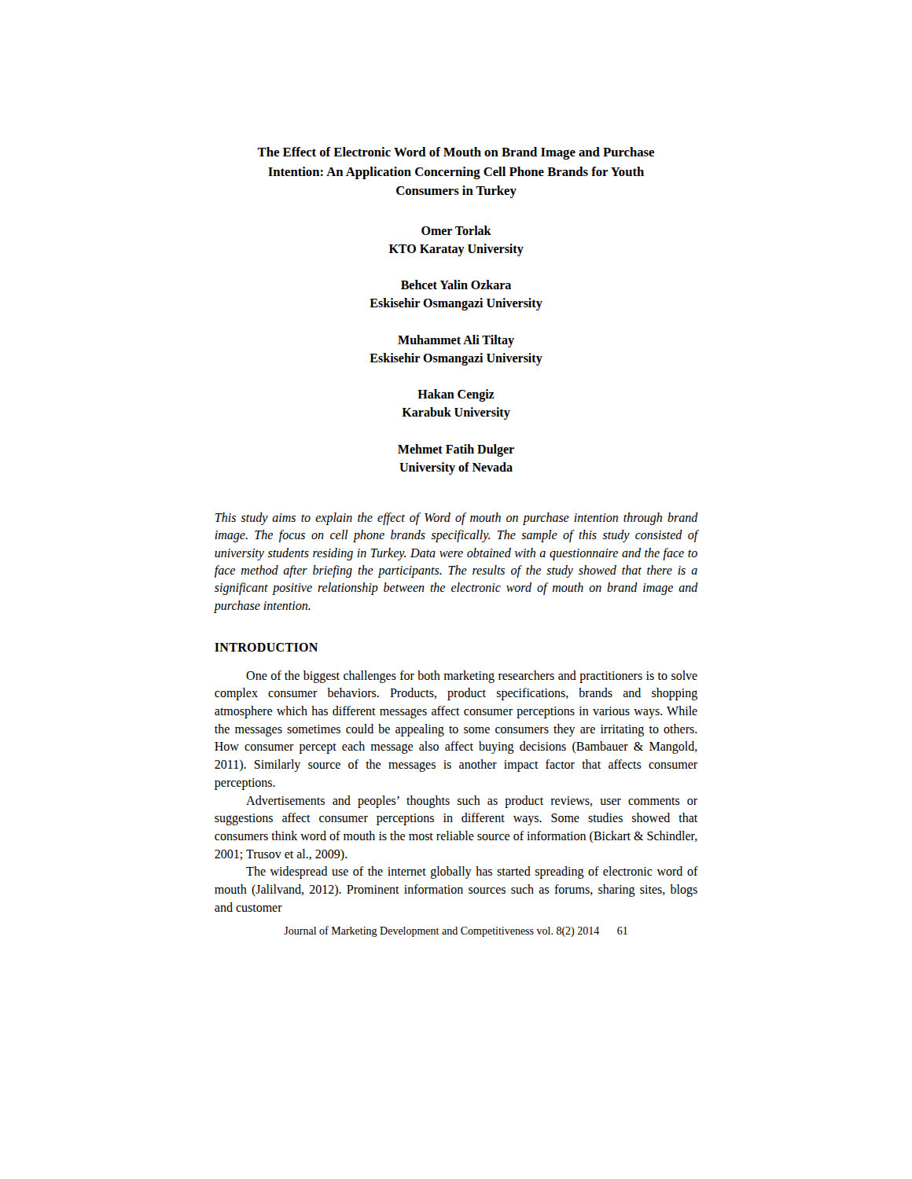The Effect of Electronic Word of Mouth on Brand Image and Purchase
Intention: An Application Concerning Cell Phone Brands for Youth
Consumers in Turkey
Omer Torlak
KTO Karatay University
Behcet Yalin Ozkara
Eskisehir Osmangazi University
Muhammet Ali Tiltay
Eskisehir Osmangazi University
Hakan Cengiz
Karabuk University
Mehmet Fatih Dulger
University of Nevada
This study aims to explain the effect of Word of mouth on purchase intention through brand image. The focus on cell phone brands specifically. The sample of this study consisted of university students residing in Turkey. Data were obtained with a questionnaire and the face to face method after briefing the participants. The results of the study showed that there is a significant positive relationship between the electronic word of mouth on brand image and purchase intention.
INTRODUCTION
One of the biggest challenges for both marketing researchers and practitioners is to solve complex consumer behaviors. Products, product specifications, brands and shopping atmosphere which has different messages affect consumer perceptions in various ways. While the messages sometimes could be appealing to some consumers they are irritating to others. How consumer percept each message also affect buying decisions (Bambauer & Mangold, 2011). Similarly source of the messages is another impact factor that affects consumer perceptions.
Advertisements and peoples’ thoughts such as product reviews, user comments or suggestions affect consumer perceptions in different ways. Some studies showed that consumers think word of mouth is the most reliable source of information (Bickart & Schindler, 2001; Trusov et al., 2009).
The widespread use of the internet globally has started spreading of electronic word of mouth (Jalilvand, 2012). Prominent information sources such as forums, sharing sites, blogs and customer
Journal of Marketing Development and Competitiveness vol. 8(2) 201461